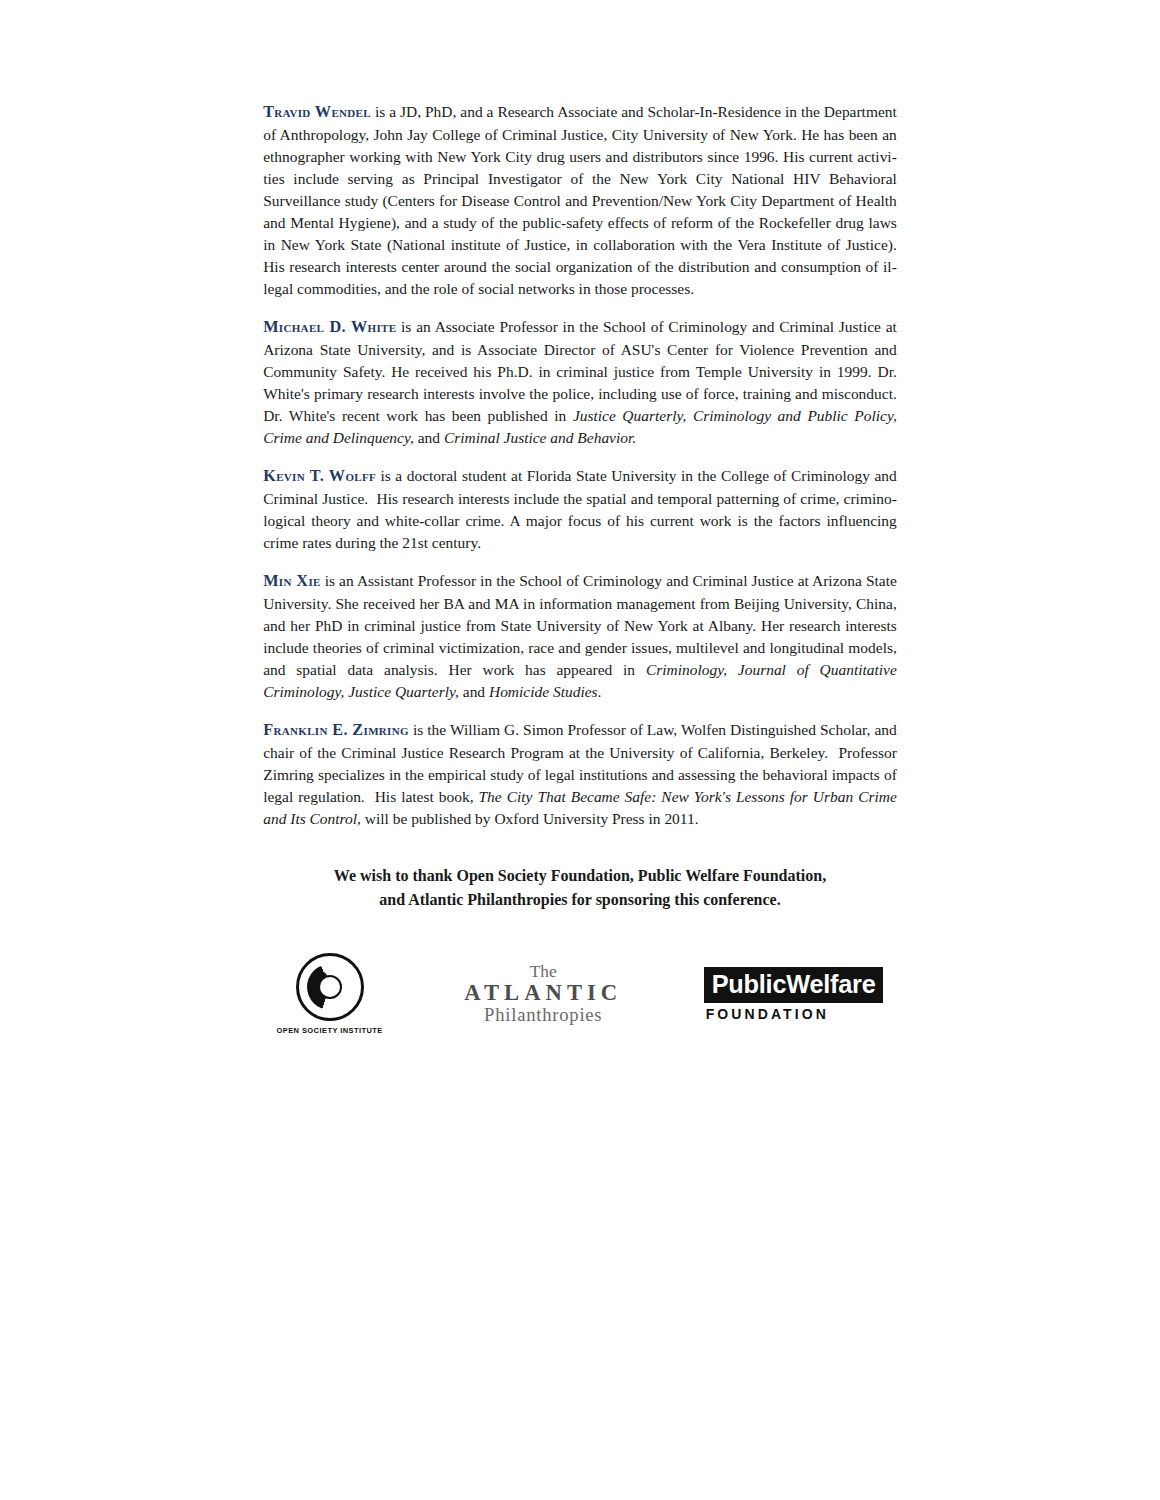Travid Wendel is a JD, PhD, and a Research Associate and Scholar-In-Residence in the Department of Anthropology, John Jay College of Criminal Justice, City University of New York. He has been an ethnographer working with New York City drug users and distributors since 1996. His current activities include serving as Principal Investigator of the New York City National HIV Behavioral Surveillance study (Centers for Disease Control and Prevention/New York City Department of Health and Mental Hygiene), and a study of the public-safety effects of reform of the Rockefeller drug laws in New York State (National institute of Justice, in collaboration with the Vera Institute of Justice). His research interests center around the social organization of the distribution and consumption of illegal commodities, and the role of social networks in those processes.
Michael D. White is an Associate Professor in the School of Criminology and Criminal Justice at Arizona State University, and is Associate Director of ASU's Center for Violence Prevention and Community Safety. He received his Ph.D. in criminal justice from Temple University in 1999. Dr. White's primary research interests involve the police, including use of force, training and misconduct. Dr. White's recent work has been published in Justice Quarterly, Criminology and Public Policy, Crime and Delinquency, and Criminal Justice and Behavior.
Kevin T. Wolff is a doctoral student at Florida State University in the College of Criminology and Criminal Justice. His research interests include the spatial and temporal patterning of crime, criminological theory and white-collar crime. A major focus of his current work is the factors influencing crime rates during the 21st century.
Min Xie is an Assistant Professor in the School of Criminology and Criminal Justice at Arizona State University. She received her BA and MA in information management from Beijing University, China, and her PhD in criminal justice from State University of New York at Albany. Her research interests include theories of criminal victimization, race and gender issues, multilevel and longitudinal models, and spatial data analysis. Her work has appeared in Criminology, Journal of Quantitative Criminology, Justice Quarterly, and Homicide Studies.
Franklin E. Zimring is the William G. Simon Professor of Law, Wolfen Distinguished Scholar, and chair of the Criminal Justice Research Program at the University of California, Berkeley. Professor Zimring specializes in the empirical study of legal institutions and assessing the behavioral impacts of legal regulation. His latest book, The City That Became Safe: New York's Lessons for Urban Crime and Its Control, will be published by Oxford University Press in 2011.
We wish to thank Open Society Foundation, Public Welfare Foundation,
and Atlantic Philanthropies for sponsoring this conference.
OPEN SOCIETY INSTITUTE
The
ATLANTIC
Philanthropies
Public Welfare
FOUNDATION